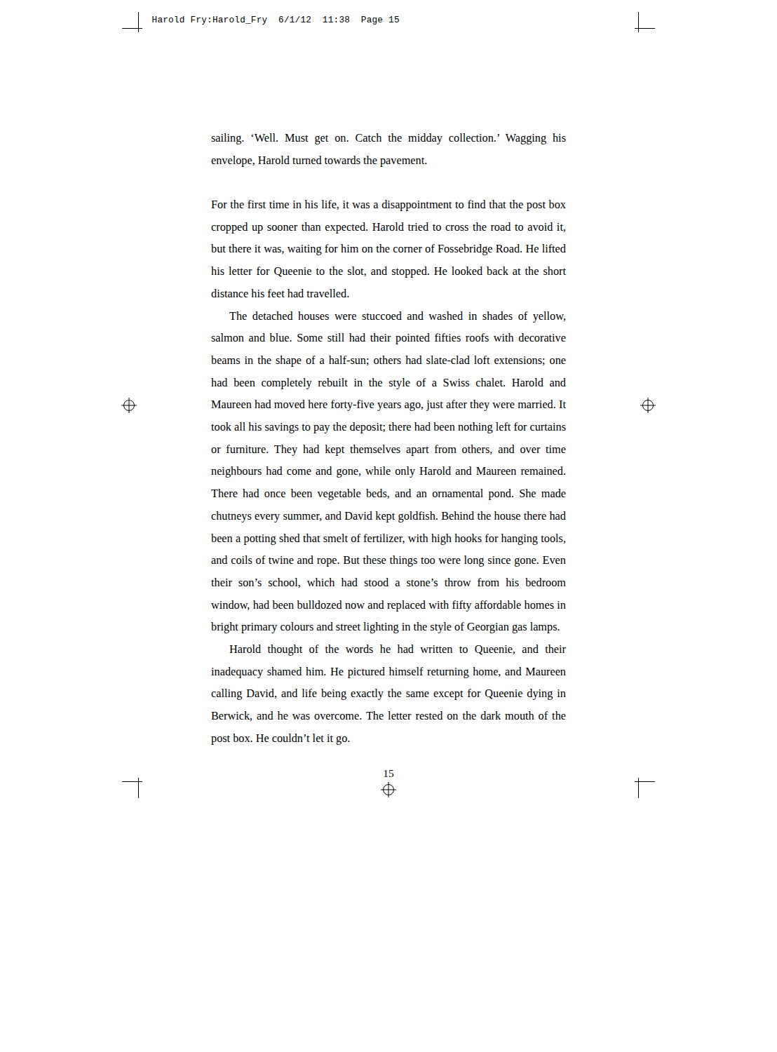Harold Fry:Harold_Fry 6/1/12 11:38 Page 15
sailing. ‘Well. Must get on. Catch the midday collection.’ Wagging his envelope, Harold turned towards the pavement.
For the first time in his life, it was a disappointment to find that the post box cropped up sooner than expected. Harold tried to cross the road to avoid it, but there it was, waiting for him on the corner of Fossebridge Road. He lifted his letter for Queenie to the slot, and stopped. He looked back at the short distance his feet had travelled.
The detached houses were stuccoed and washed in shades of yellow, salmon and blue. Some still had their pointed fifties roofs with decorative beams in the shape of a half-sun; others had slate-clad loft extensions; one had been completely rebuilt in the style of a Swiss chalet. Harold and Maureen had moved here forty-five years ago, just after they were married. It took all his savings to pay the deposit; there had been nothing left for curtains or furniture. They had kept themselves apart from others, and over time neighbours had come and gone, while only Harold and Maureen remained. There had once been vegetable beds, and an ornamental pond. She made chutneys every summer, and David kept goldfish. Behind the house there had been a potting shed that smelt of fertilizer, with high hooks for hanging tools, and coils of twine and rope. But these things too were long since gone. Even their son’s school, which had stood a stone’s throw from his bedroom window, had been bulldozed now and replaced with fifty affordable homes in bright primary colours and street lighting in the style of Georgian gas lamps.
Harold thought of the words he had written to Queenie, and their inadequacy shamed him. He pictured himself returning home, and Maureen calling David, and life being exactly the same except for Queenie dying in Berwick, and he was overcome. The letter rested on the dark mouth of the post box. He couldn’t let it go.
15